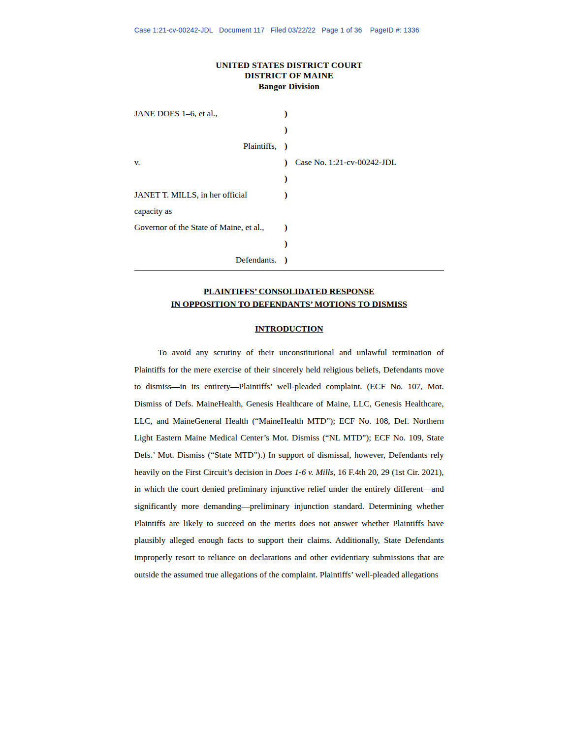Case 1:21-cv-00242-JDL Document 117 Filed 03/22/22 Page 1 of 36 PageID #: 1336
UNITED STATES DISTRICT COURT
DISTRICT OF MAINE
Bangor Division
| JANE DOES 1–6, et al., | ) | |
| | ) | |
| Plaintiffs, | ) | |
| v. | ) | Case No. 1:21-cv-00242-JDL |
| | ) | |
| JANET T. MILLS, in her official capacity as | ) | |
| Governor of the State of Maine, et al., | ) | |
| | ) | |
| Defendants. | ) | |
PLAINTIFFS’ CONSOLIDATED RESPONSE
IN OPPOSITION TO DEFENDANTS’ MOTIONS TO DISMISS
INTRODUCTION
To avoid any scrutiny of their unconstitutional and unlawful termination of Plaintiffs for the mere exercise of their sincerely held religious beliefs, Defendants move to dismiss—in its entirety—Plaintiffs’ well-pleaded complaint. (ECF No. 107, Mot. Dismiss of Defs. MaineHealth, Genesis Healthcare of Maine, LLC, Genesis Healthcare, LLC, and MaineGeneral Health (“MaineHealth MTD”); ECF No. 108, Def. Northern Light Eastern Maine Medical Center’s Mot. Dismiss (“NL MTD”); ECF No. 109, State Defs.’ Mot. Dismiss (“State MTD”).) In support of dismissal, however, Defendants rely heavily on the First Circuit’s decision in Does 1-6 v. Mills, 16 F.4th 20, 29 (1st Cir. 2021), in which the court denied preliminary injunctive relief under the entirely different—and significantly more demanding—preliminary injunction standard. Determining whether Plaintiffs are likely to succeed on the merits does not answer whether Plaintiffs have plausibly alleged enough facts to support their claims. Additionally, State Defendants improperly resort to reliance on declarations and other evidentiary submissions that are outside the assumed true allegations of the complaint. Plaintiffs’ well-pleaded allegations